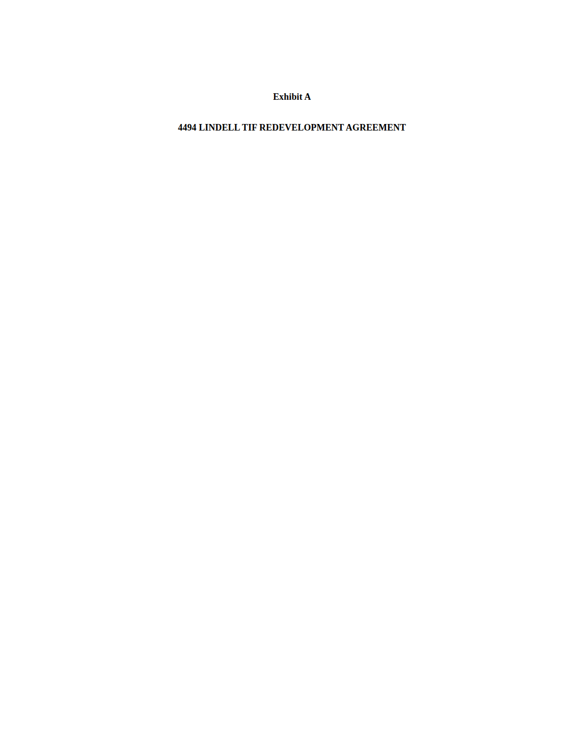Exhibit A
4494 LINDELL TIF REDEVELOPMENT AGREEMENT